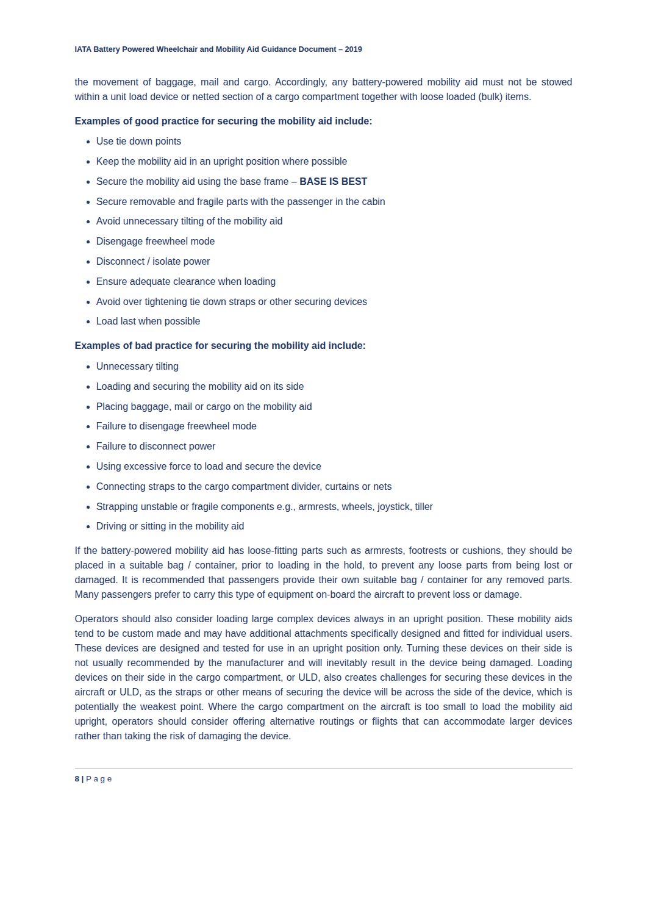IATA Battery Powered Wheelchair and Mobility Aid Guidance Document – 2019
the movement of baggage, mail and cargo. Accordingly, any battery-powered mobility aid must not be stowed within a unit load device or netted section of a cargo compartment together with loose loaded (bulk) items.
Examples of good practice for securing the mobility aid include:
Use tie down points
Keep the mobility aid in an upright position where possible
Secure the mobility aid using the base frame – BASE IS BEST
Secure removable and fragile parts with the passenger in the cabin
Avoid unnecessary tilting of the mobility aid
Disengage freewheel mode
Disconnect / isolate power
Ensure adequate clearance when loading
Avoid over tightening tie down straps or other securing devices
Load last when possible
Examples of bad practice for securing the mobility aid include:
Unnecessary tilting
Loading and securing the mobility aid on its side
Placing baggage, mail or cargo on the mobility aid
Failure to disengage freewheel mode
Failure to disconnect power
Using excessive force to load and secure the device
Connecting straps to the cargo compartment divider, curtains or nets
Strapping unstable or fragile components e.g., armrests, wheels, joystick, tiller
Driving or sitting in the mobility aid
If the battery-powered mobility aid has loose-fitting parts such as armrests, footrests or cushions, they should be placed in a suitable bag / container, prior to loading in the hold, to prevent any loose parts from being lost or damaged. It is recommended that passengers provide their own suitable bag / container for any removed parts. Many passengers prefer to carry this type of equipment on-board the aircraft to prevent loss or damage.
Operators should also consider loading large complex devices always in an upright position. These mobility aids tend to be custom made and may have additional attachments specifically designed and fitted for individual users. These devices are designed and tested for use in an upright position only. Turning these devices on their side is not usually recommended by the manufacturer and will inevitably result in the device being damaged. Loading devices on their side in the cargo compartment, or ULD, also creates challenges for securing these devices in the aircraft or ULD, as the straps or other means of securing the device will be across the side of the device, which is potentially the weakest point. Where the cargo compartment on the aircraft is too small to load the mobility aid upright, operators should consider offering alternative routings or flights that can accommodate larger devices rather than taking the risk of damaging the device.
8 | P a g e